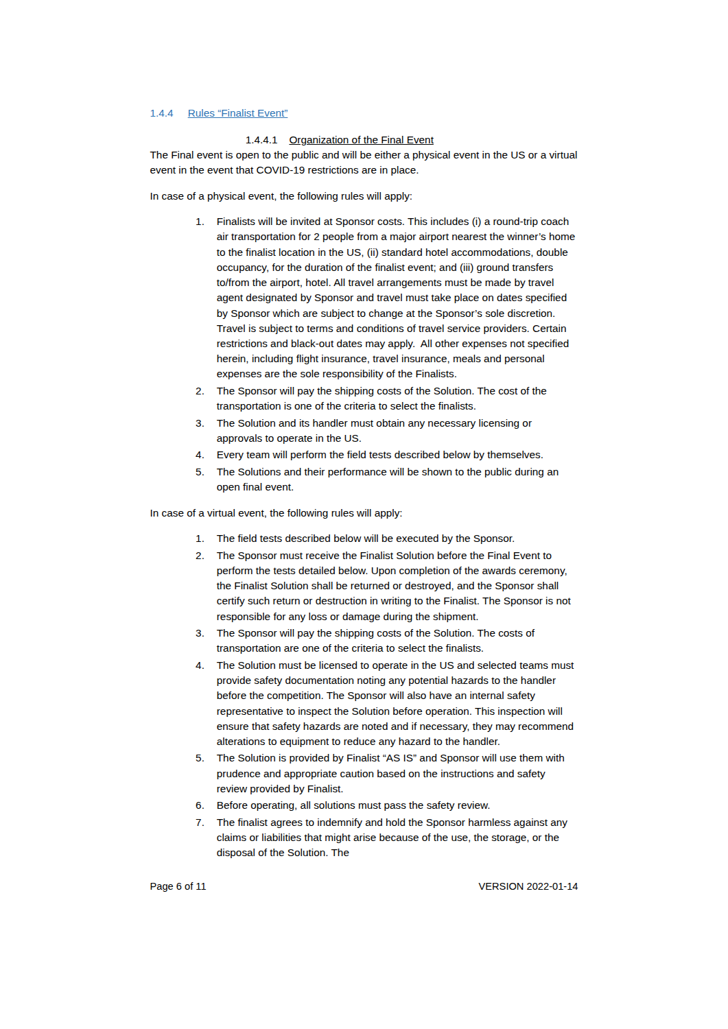1.4.4 Rules “Finalist Event”
1.4.4.1 Organization of the Final Event
The Final event is open to the public and will be either a physical event in the US or a virtual event in the event that COVID-19 restrictions are in place.
In case of a physical event, the following rules will apply:
Finalists will be invited at Sponsor costs. This includes (i) a round-trip coach air transportation for 2 people from a major airport nearest the winner’s home to the finalist location in the US, (ii) standard hotel accommodations, double occupancy, for the duration of the finalist event; and (iii) ground transfers to/from the airport, hotel. All travel arrangements must be made by travel agent designated by Sponsor and travel must take place on dates specified by Sponsor which are subject to change at the Sponsor’s sole discretion. Travel is subject to terms and conditions of travel service providers. Certain restrictions and black-out dates may apply. All other expenses not specified herein, including flight insurance, travel insurance, meals and personal expenses are the sole responsibility of the Finalists.
The Sponsor will pay the shipping costs of the Solution. The cost of the transportation is one of the criteria to select the finalists.
The Solution and its handler must obtain any necessary licensing or approvals to operate in the US.
Every team will perform the field tests described below by themselves.
The Solutions and their performance will be shown to the public during an open final event.
In case of a virtual event, the following rules will apply:
The field tests described below will be executed by the Sponsor.
The Sponsor must receive the Finalist Solution before the Final Event to perform the tests detailed below. Upon completion of the awards ceremony, the Finalist Solution shall be returned or destroyed, and the Sponsor shall certify such return or destruction in writing to the Finalist. The Sponsor is not responsible for any loss or damage during the shipment.
The Sponsor will pay the shipping costs of the Solution. The costs of transportation are one of the criteria to select the finalists.
The Solution must be licensed to operate in the US and selected teams must provide safety documentation noting any potential hazards to the handler before the competition. The Sponsor will also have an internal safety representative to inspect the Solution before operation. This inspection will ensure that safety hazards are noted and if necessary, they may recommend alterations to equipment to reduce any hazard to the handler.
The Solution is provided by Finalist “AS IS” and Sponsor will use them with prudence and appropriate caution based on the instructions and safety review provided by Finalist.
Before operating, all solutions must pass the safety review.
The finalist agrees to indemnify and hold the Sponsor harmless against any claims or liabilities that might arise because of the use, the storage, or the disposal of the Solution. The
Page 6 of 11 VERSION 2022-01-14